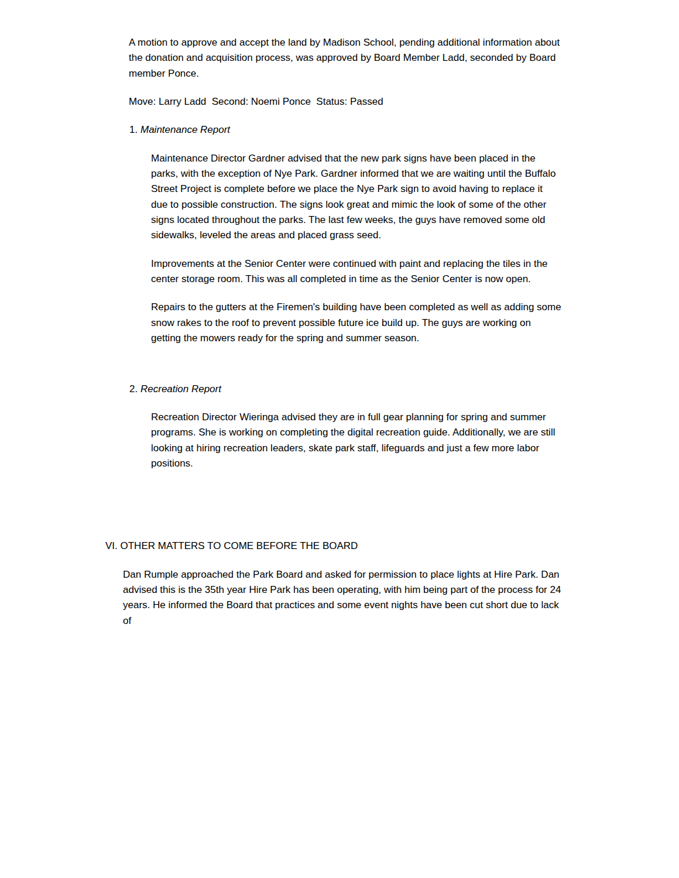A motion to approve and accept the land by Madison School, pending additional information about the donation and acquisition process, was approved by Board Member Ladd, seconded by Board member Ponce.
Move: Larry Ladd Second: Noemi Ponce Status: Passed
Maintenance Report
Maintenance Director Gardner advised that the new park signs have been placed in the parks, with the exception of Nye Park. Gardner informed that we are waiting until the Buffalo Street Project is complete before we place the Nye Park sign to avoid having to replace it due to possible construction. The signs look great and mimic the look of some of the other signs located throughout the parks. The last few weeks, the guys have removed some old sidewalks, leveled the areas and placed grass seed.
Improvements at the Senior Center were continued with paint and replacing the tiles in the center storage room. This was all completed in time as the Senior Center is now open.
Repairs to the gutters at the Firemen's building have been completed as well as adding some snow rakes to the roof to prevent possible future ice build up. The guys are working on getting the mowers ready for the spring and summer season.
Recreation Report
Recreation Director Wieringa advised they are in full gear planning for spring and summer programs. She is working on completing the digital recreation guide. Additionally, we are still looking at hiring recreation leaders, skate park staff, lifeguards and just a few more labor positions.
VI. OTHER MATTERS TO COME BEFORE THE BOARD
Dan Rumple approached the Park Board and asked for permission to place lights at Hire Park. Dan advised this is the 35th year Hire Park has been operating, with him being part of the process for 24 years. He informed the Board that practices and some event nights have been cut short due to lack of